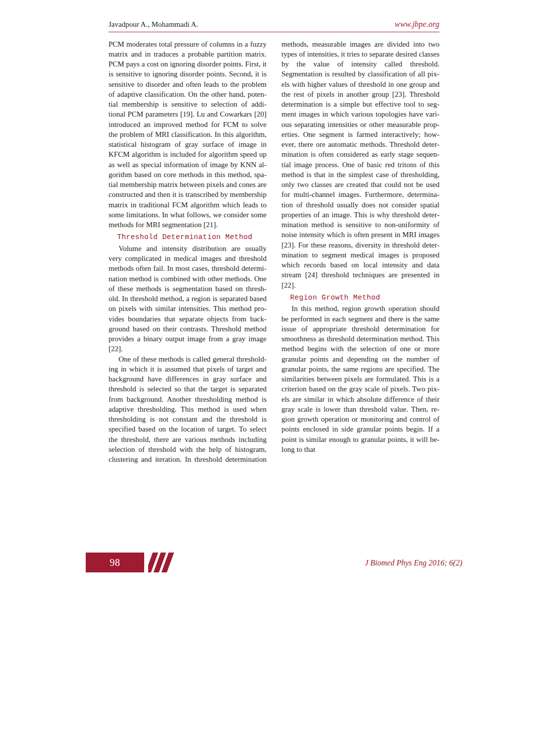Javadpour A., Mohammadi A.
www.jbpe.org
PCM moderates total pressure of columns in a fuzzy matrix and in traduces a probable partition matrix. PCM pays a cost on ignoring disorder points. First, it is sensitive to ignoring disorder points. Second, it is sensitive to disorder and often leads to the problem of adaptive classification. On the other hand, potential membership is sensitive to selection of additional PCM parameters [19]. Lu and Cowarkars [20] introduced an improved method for FCM to solve the problem of MRI classification. In this algorithm, statistical histogram of gray surface of image in KFCM algorithm is included for algorithm speed up as well as special information of image by KNN algorithm based on core methods in this method, spatial membership matrix between pixels and cones are constructed and then it is transcribed by membership matrix in traditional FCM algorithm which leads to some limitations. In what follows, we consider some methods for MRI segmentation [21].
Threshold Determination Method
Volume and intensity distribution are usually very complicated in medical images and threshold methods often fail. In most cases, threshold determination method is combined with other methods. One of these methods is segmentation based on threshold. In threshold method, a region is separated based on pixels with similar intensities. This method provides boundaries that separate objects from background based on their contrasts. Threshold method provides a binary output image from a gray image [22].
One of these methods is called general thresholding in which it is assumed that pixels of target and background have differences in gray surface and threshold is selected so that the target is separated from background. Another thresholding method is adaptive thresholding. This method is used when thresholding is not constant and the threshold is specified based on the location of target. To select the threshold, there are various methods including selection of threshold with the help of histogram, clustering and iteration. In threshold determination methods, measurable images are divided into two types of intensities, it tries to separate desired classes by the value of intensity called threshold. Segmentation is resulted by classification of all pixels with higher values of threshold in one group and the rest of pixels in another group [23]. Threshold determination is a simple but effective tool to segment images in which various topologies have various separating intensities or other measurable properties. One segment is farmed interactively; however, there ore automatic methods. Threshold determination is often considered as early stage sequential image process. One of basic red tritons of this method is that in the simplest case of thresholding, only two classes are created that could not be used for multi-channel images. Furthermore, determination of threshold usually does not consider spatial properties of an image. This is why threshold determination method is sensitive to non-uniformity of noise intensity which is often present in MRI images [23]. For these reasons, diversity in threshold determination to segment medical images is proposed which records based on local intensity and data stream [24] threshold techniques are presented in [22].
Region Growth Method
In this method, region growth operation should be performed in each segment and there is the same issue of appropriate threshold determination for smoothness as threshold determination method. This method begins with the selection of one or more granular points and depending on the number of granular points, the same regions are specified. The similarities between pixels are formulated. This is a criterion based on the gray scale of pixels. Two pixels are similar in which absolute difference of their gray scale is lower than threshold value. Then, region growth operation or monitoring and control of points enclosed in side granular points begin. If a point is similar enough to granular points, it will belong to that
98
J Biomed Phys Eng 2016; 6(2)